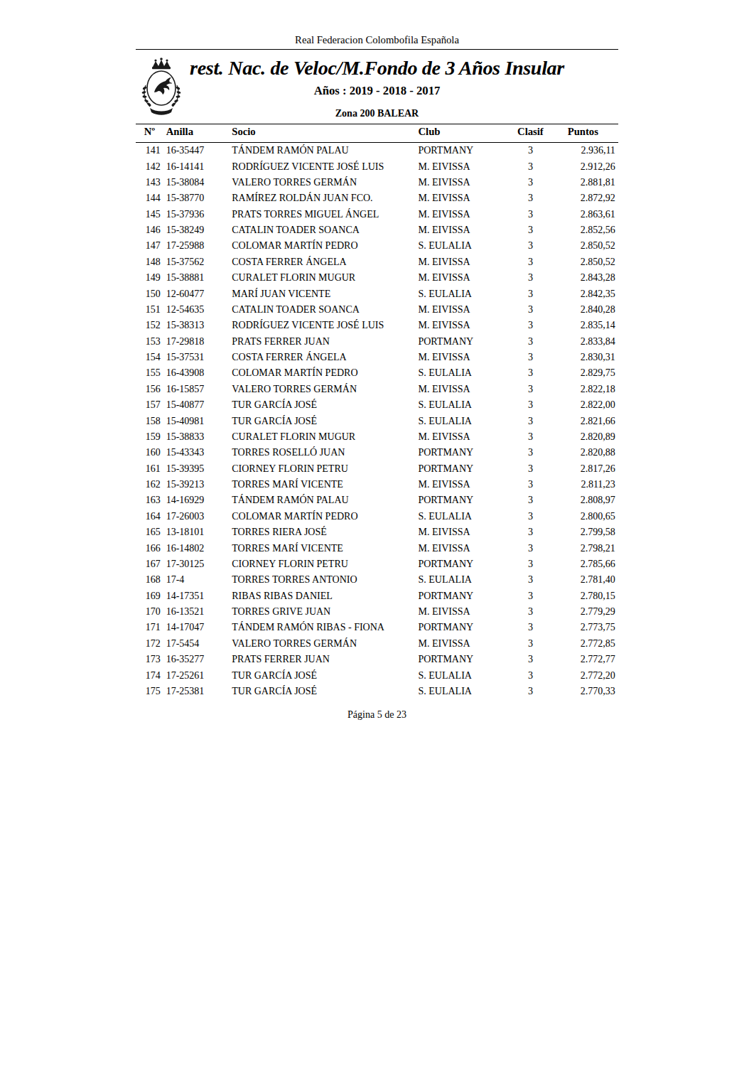Real Federacion Colombofila Española
rest. Nac. de Veloc/M.Fondo de 3 Años Insular
Años : 2019 - 2018 - 2017
Zona 200 BALEAR
| Nº | Anilla | Socio | Club | Clasif | Puntos |
| --- | --- | --- | --- | --- | --- |
| 141 | 16-35447 | TÁNDEM RAMÓN PALAU | PORTMANY | 3 | 2.936,11 |
| 142 | 16-14141 | RODRÍGUEZ VICENTE JOSÉ LUIS | M. EIVISSA | 3 | 2.912,26 |
| 143 | 15-38084 | VALERO TORRES GERMÁN | M. EIVISSA | 3 | 2.881,81 |
| 144 | 15-38770 | RAMÍREZ ROLDÁN JUAN FCO. | M. EIVISSA | 3 | 2.872,92 |
| 145 | 15-37936 | PRATS TORRES MIGUEL ÁNGEL | M. EIVISSA | 3 | 2.863,61 |
| 146 | 15-38249 | CATALIN TOADER SOANCA | M. EIVISSA | 3 | 2.852,56 |
| 147 | 17-25988 | COLOMAR MARTÍN PEDRO | S. EULALIA | 3 | 2.850,52 |
| 148 | 15-37562 | COSTA FERRER ÁNGELA | M. EIVISSA | 3 | 2.850,52 |
| 149 | 15-38881 | CURALET FLORIN MUGUR | M. EIVISSA | 3 | 2.843,28 |
| 150 | 12-60477 | MARÍ JUAN VICENTE | S. EULALIA | 3 | 2.842,35 |
| 151 | 12-54635 | CATALIN TOADER SOANCA | M. EIVISSA | 3 | 2.840,28 |
| 152 | 15-38313 | RODRÍGUEZ VICENTE JOSÉ LUIS | M. EIVISSA | 3 | 2.835,14 |
| 153 | 17-29818 | PRATS FERRER JUAN | PORTMANY | 3 | 2.833,84 |
| 154 | 15-37531 | COSTA FERRER ÁNGELA | M. EIVISSA | 3 | 2.830,31 |
| 155 | 16-43908 | COLOMAR MARTÍN PEDRO | S. EULALIA | 3 | 2.829,75 |
| 156 | 16-15857 | VALERO TORRES GERMÁN | M. EIVISSA | 3 | 2.822,18 |
| 157 | 15-40877 | TUR GARCÍA JOSÉ | S. EULALIA | 3 | 2.822,00 |
| 158 | 15-40981 | TUR GARCÍA JOSÉ | S. EULALIA | 3 | 2.821,66 |
| 159 | 15-38833 | CURALET FLORIN MUGUR | M. EIVISSA | 3 | 2.820,89 |
| 160 | 15-43343 | TORRES ROSELLÓ JUAN | PORTMANY | 3 | 2.820,88 |
| 161 | 15-39395 | CIORNEY FLORIN PETRU | PORTMANY | 3 | 2.817,26 |
| 162 | 15-39213 | TORRES MARÍ VICENTE | M. EIVISSA | 3 | 2.811,23 |
| 163 | 14-16929 | TÁNDEM RAMÓN PALAU | PORTMANY | 3 | 2.808,97 |
| 164 | 17-26003 | COLOMAR MARTÍN PEDRO | S. EULALIA | 3 | 2.800,65 |
| 165 | 13-18101 | TORRES RIERA JOSÉ | M. EIVISSA | 3 | 2.799,58 |
| 166 | 16-14802 | TORRES MARÍ VICENTE | M. EIVISSA | 3 | 2.798,21 |
| 167 | 17-30125 | CIORNEY FLORIN PETRU | PORTMANY | 3 | 2.785,66 |
| 168 | 17-4 | TORRES TORRES ANTONIO | S. EULALIA | 3 | 2.781,40 |
| 169 | 14-17351 | RIBAS RIBAS DANIEL | PORTMANY | 3 | 2.780,15 |
| 170 | 16-13521 | TORRES GRIVE JUAN | M. EIVISSA | 3 | 2.779,29 |
| 171 | 14-17047 | TÁNDEM RAMÓN RIBAS - FIONA | PORTMANY | 3 | 2.773,75 |
| 172 | 17-5454 | VALERO TORRES GERMÁN | M. EIVISSA | 3 | 2.772,85 |
| 173 | 16-35277 | PRATS FERRER JUAN | PORTMANY | 3 | 2.772,77 |
| 174 | 17-25261 | TUR GARCÍA JOSÉ | S. EULALIA | 3 | 2.772,20 |
| 175 | 17-25381 | TUR GARCÍA JOSÉ | S. EULALIA | 3 | 2.770,33 |
Página 5 de 23